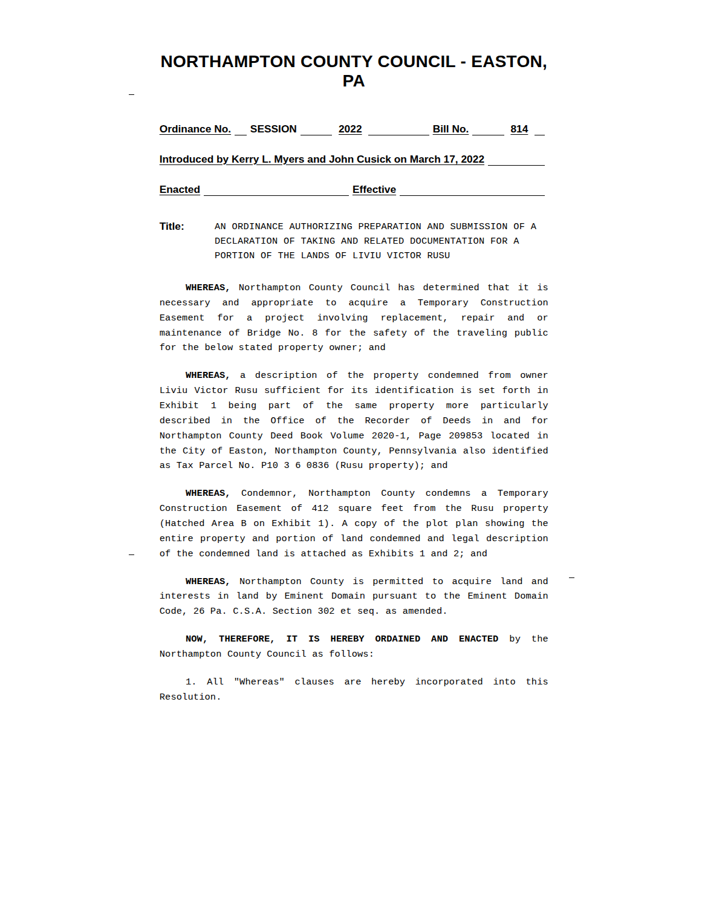NORTHAMPTON COUNTY COUNCIL - EASTON, PA
Ordinance No. SESSION 2022 Bill No. 814
Introduced by Kerry L. Myers and John Cusick on March 17, 2022
Enacted Effective
Title:
AN ORDINANCE AUTHORIZING PREPARATION AND SUBMISSION OF A DECLARATION OF TAKING AND RELATED DOCUMENTATION FOR A PORTION OF THE LANDS OF LIVIU VICTOR RUSU
WHEREAS, Northampton County Council has determined that it is necessary and appropriate to acquire a Temporary Construction Easement for a project involving replacement, repair and or maintenance of Bridge No. 8 for the safety of the traveling public for the below stated property owner; and
WHEREAS, a description of the property condemned from owner Liviu Victor Rusu sufficient for its identification is set forth in Exhibit 1 being part of the same property more particularly described in the Office of the Recorder of Deeds in and for Northampton County Deed Book Volume 2020-1, Page 209853 located in the City of Easton, Northampton County, Pennsylvania also identified as Tax Parcel No. P10 3 6 0836 (Rusu property); and
WHEREAS, Condemnor, Northampton County condemns a Temporary Construction Easement of 412 square feet from the Rusu property (Hatched Area B on Exhibit 1). A copy of the plot plan showing the entire property and portion of land condemned and legal description of the condemned land is attached as Exhibits 1 and 2; and
WHEREAS, Northampton County is permitted to acquire land and interests in land by Eminent Domain pursuant to the Eminent Domain Code, 26 Pa. C.S.A. Section 302 et seq. as amended.
NOW, THEREFORE, IT IS HEREBY ORDAINED AND ENACTED by the Northampton County Council as follows:
1. All "Whereas" clauses are hereby incorporated into this Resolution.